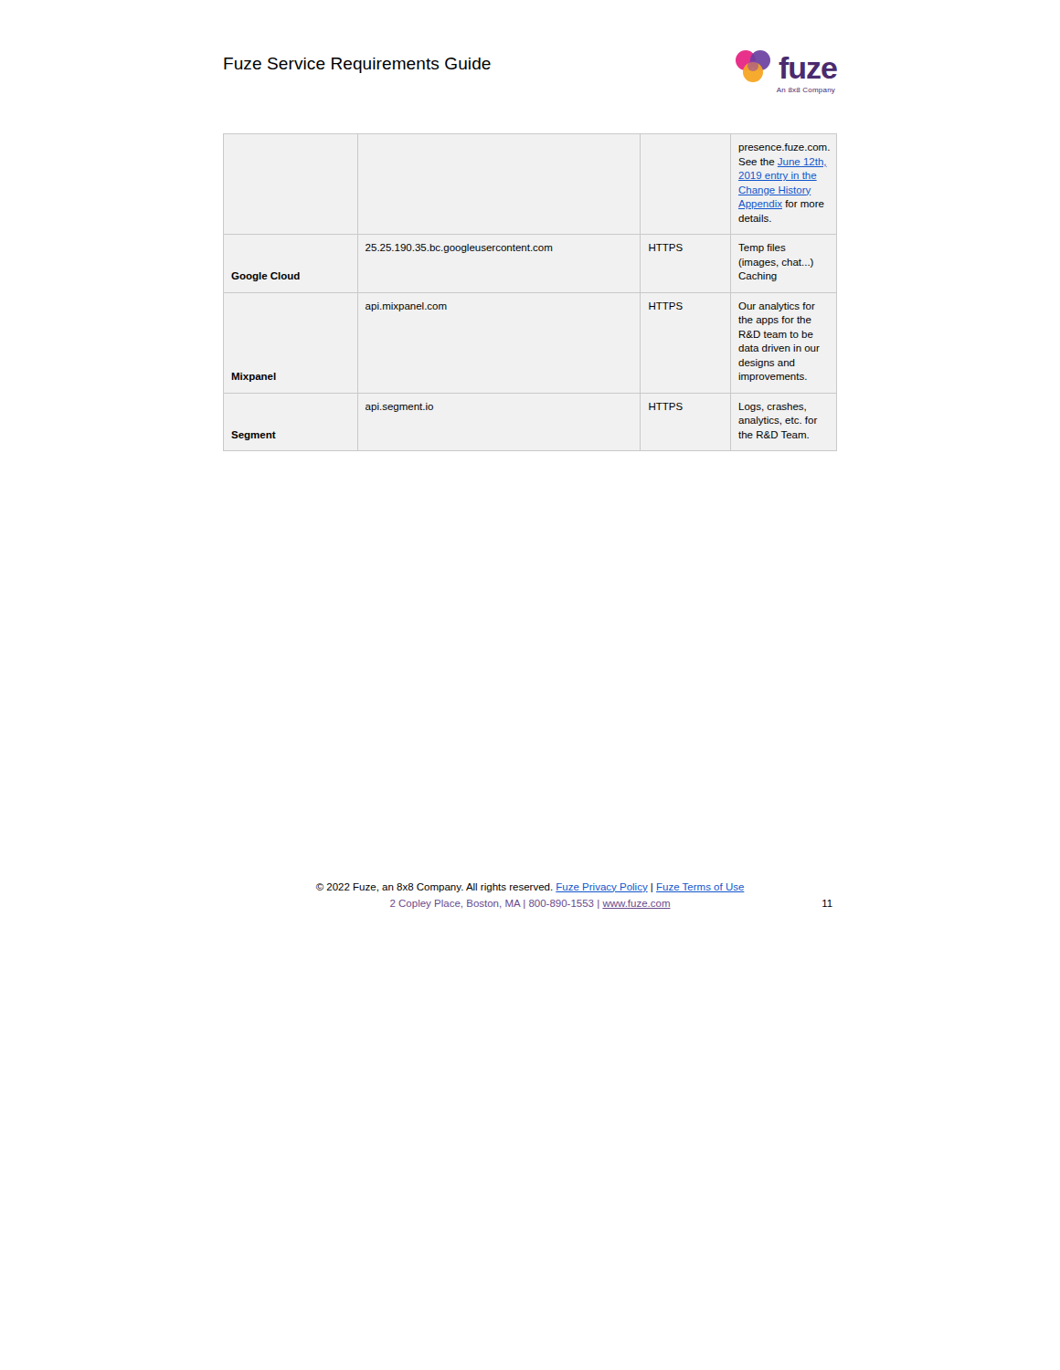Fuze Service Requirements Guide
fuze
An 8x8 Company
| | | | presence.fuze.com. See the June 12th, 2019 entry in the Change History Appendix for more details. |
| Google Cloud | 25.25.190.35.bc.googleusercontent.com | HTTPS | Temp files (images, chat...) Caching |
| Mixpanel | api.mixpanel.com | HTTPS | Our analytics for the apps for the R&D team to be data driven in our designs and improvements. |
| Segment | api.segment.io | HTTPS | Logs, crashes, analytics, etc. for the R&D Team. |
© 2022 Fuze, an 8x8 Company. All rights reserved. Fuze Privacy Policy | Fuze Terms of Use
2 Copley Place, Boston, MA | 800-890-1553 | www.fuze.com 11